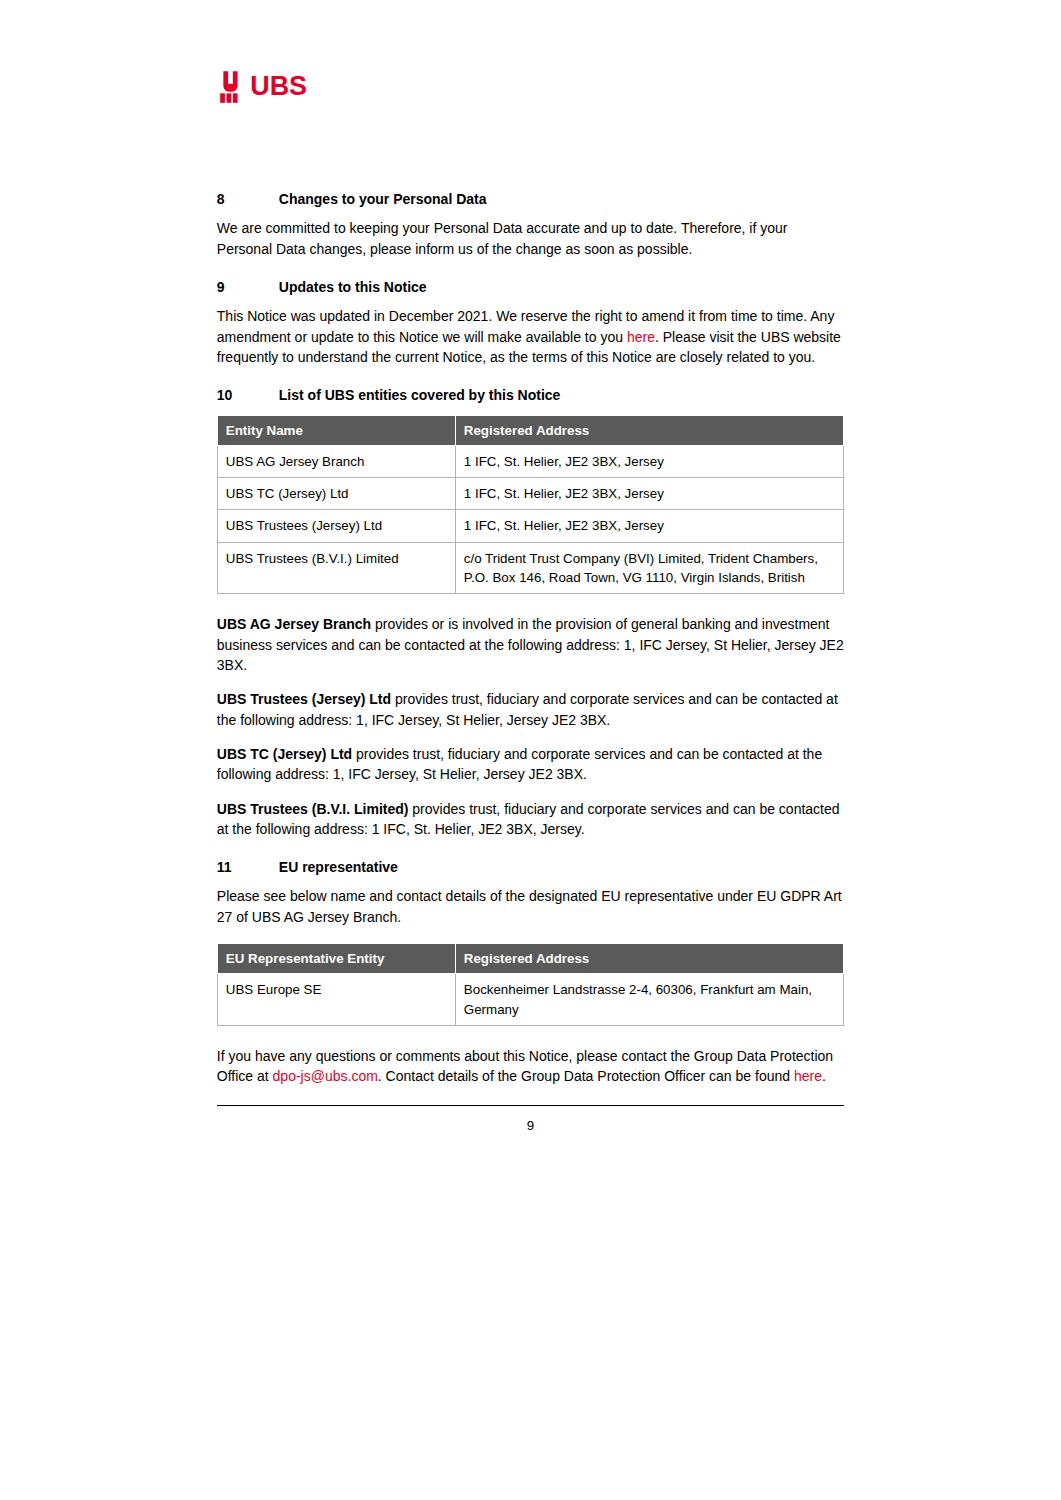UBS
8 Changes to your Personal Data
We are committed to keeping your Personal Data accurate and up to date. Therefore, if your Personal Data changes, please inform us of the change as soon as possible.
9 Updates to this Notice
This Notice was updated in December 2021. We reserve the right to amend it from time to time. Any amendment or update to this Notice we will make available to you here. Please visit the UBS website frequently to understand the current Notice, as the terms of this Notice are closely related to you.
10 List of UBS entities covered by this Notice
| Entity Name | Registered Address |
| --- | --- |
| UBS AG Jersey Branch | 1 IFC, St. Helier, JE2 3BX, Jersey |
| UBS TC (Jersey) Ltd | 1 IFC, St. Helier, JE2 3BX, Jersey |
| UBS Trustees (Jersey) Ltd | 1 IFC, St. Helier, JE2 3BX, Jersey |
| UBS Trustees (B.V.I.) Limited | c/o Trident Trust Company (BVI) Limited, Trident Chambers, P.O. Box 146, Road Town, VG 1110, Virgin Islands, British |
UBS AG Jersey Branch provides or is involved in the provision of general banking and investment business services and can be contacted at the following address: 1, IFC Jersey, St Helier, Jersey JE2 3BX.
UBS Trustees (Jersey) Ltd provides trust, fiduciary and corporate services and can be contacted at the following address: 1, IFC Jersey, St Helier, Jersey JE2 3BX.
UBS TC (Jersey) Ltd provides trust, fiduciary and corporate services and can be contacted at the following address: 1, IFC Jersey, St Helier, Jersey JE2 3BX.
UBS Trustees (B.V.I. Limited) provides trust, fiduciary and corporate services and can be contacted at the following address: 1 IFC, St. Helier, JE2 3BX, Jersey.
11 EU representative
Please see below name and contact details of the designated EU representative under EU GDPR Art 27 of UBS AG Jersey Branch.
| EU Representative Entity | Registered Address |
| --- | --- |
| UBS Europe SE | Bockenheimer Landstrasse 2-4, 60306, Frankfurt am Main, Germany |
If you have any questions or comments about this Notice, please contact the Group Data Protection Office at dpo-js@ubs.com. Contact details of the Group Data Protection Officer can be found here.
9